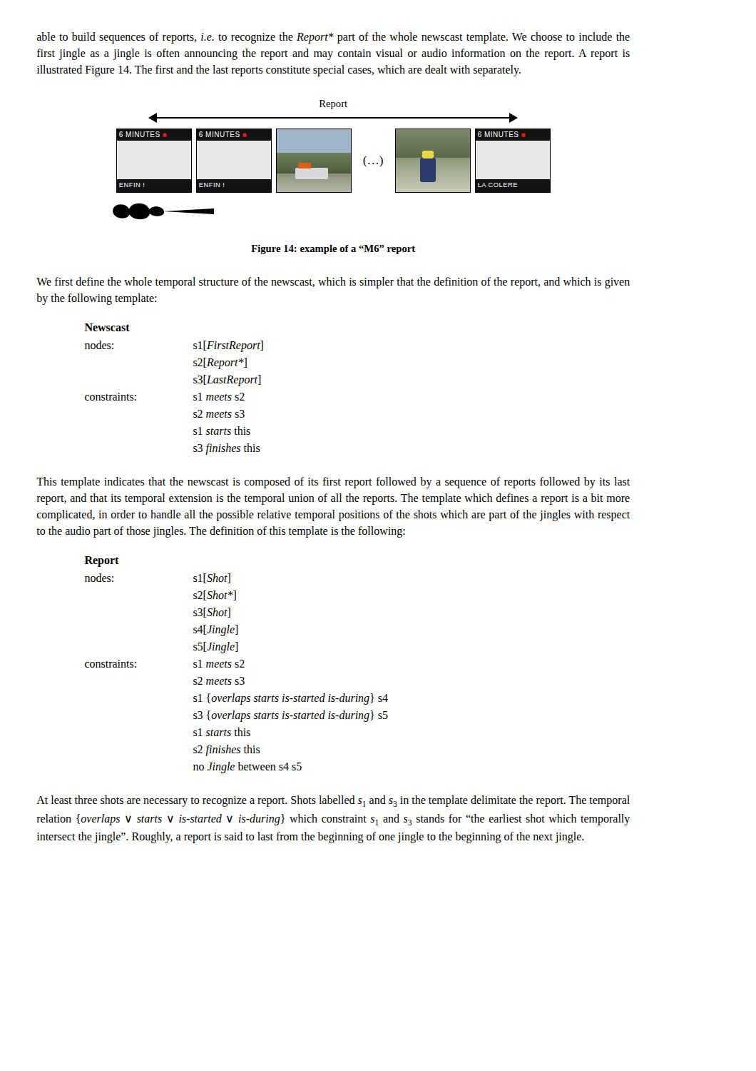able to build sequences of reports, i.e. to recognize the Report* part of the whole newscast template. We choose to include the first jingle as a jingle is often announcing the report and may contain visual or audio information on the report. A report is illustrated Figure 14. The first and the last reports constitute special cases, which are dealt with separately.
Report
6 MINUTES ■
ENFIN !
6 MINUTES ■
ENFIN !
(…)
6 MINUTES ■
LA COLERE
Figure 14: example of a “M6” report
We first define the whole temporal structure of the newscast, which is simpler that the definition of the report, and which is given by the following template:
Newscast
| nodes: | s1[ FirstReport ] |
| | s2[ Report* ] |
| | s3[ LastReport ] |
| constraints: | s1 meets s2 |
| | s2 meets s3 |
| | s1 starts this |
| | s3 finishes this |
This template indicates that the newscast is composed of its first report followed by a sequence of reports followed by its last report, and that its temporal extension is the temporal union of all the reports. The template which defines a report is a bit more complicated, in order to handle all the possible relative temporal positions of the shots which are part of the jingles with respect to the audio part of those jingles. The definition of this template is the following:
Report
| nodes: | s1[ Shot ] |
| | s2[ Shot* ] |
| | s3[ Shot ] |
| | s4[ Jingle ] |
| | s5[ Jingle ] |
| constraints: | s1 meets s2 |
| | s2 meets s3 |
| | s1 { overlaps starts is-started is-during } s4 |
| | s3 { overlaps starts is-started is-during } s5 |
| | s1 starts this |
| | s2 finishes this |
| | no Jingle between s4 s5 |
At least three shots are necessary to recognize a report. Shots labelled s1 and s3 in the template delimitate the report. The temporal relation {overlaps ∨ starts ∨ is-started ∨ is-during} which constraint s1 and s3 stands for “the earliest shot which temporally intersect the jingle”. Roughly, a report is said to last from the beginning of one jingle to the beginning of the next jingle.